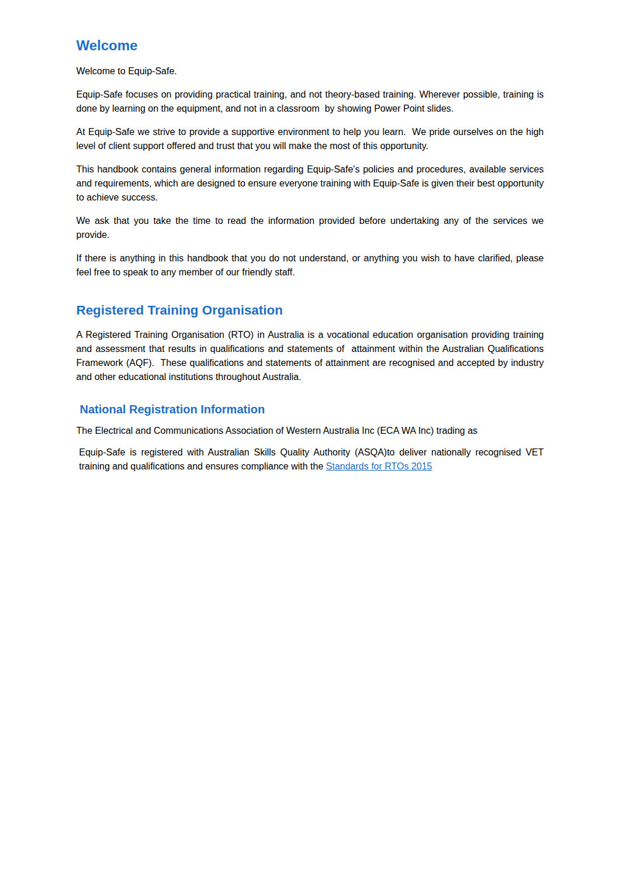Welcome
Welcome to Equip-Safe.
Equip-Safe focuses on providing practical training, and not theory-based training. Wherever possible, training is done by learning on the equipment, and not in a classroom by showing Power Point slides.
At Equip-Safe we strive to provide a supportive environment to help you learn. We pride ourselves on the high level of client support offered and trust that you will make the most of this opportunity.
This handbook contains general information regarding Equip-Safe's policies and procedures, available services and requirements, which are designed to ensure everyone training with Equip-Safe is given their best opportunity to achieve success.
We ask that you take the time to read the information provided before undertaking any of the services we provide.
If there is anything in this handbook that you do not understand, or anything you wish to have clarified, please feel free to speak to any member of our friendly staff.
Registered Training Organisation
A Registered Training Organisation (RTO) in Australia is a vocational education organisation providing training and assessment that results in qualifications and statements of attainment within the Australian Qualifications Framework (AQF). These qualifications and statements of attainment are recognised and accepted by industry and other educational institutions throughout Australia.
National Registration Information
The Electrical and Communications Association of Western Australia Inc (ECA WA Inc) trading as
Equip-Safe is registered with Australian Skills Quality Authority (ASQA)to deliver nationally recognised VET training and qualifications and ensures compliance with the Standards for RTOs 2015